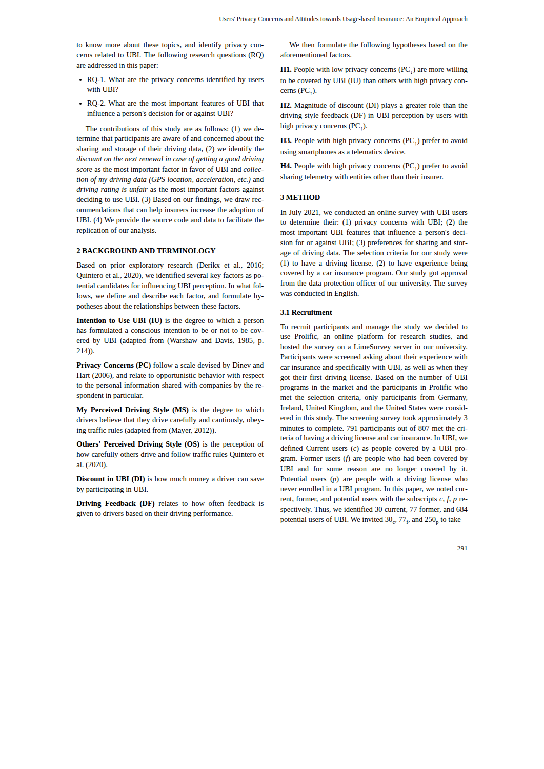Users' Privacy Concerns and Attitudes towards Usage-based Insurance: An Empirical Approach
to know more about these topics, and identify privacy concerns related to UBI. The following research questions (RQ) are addressed in this paper:
RQ-1. What are the privacy concerns identified by users with UBI?
RQ-2. What are the most important features of UBI that influence a person's decision for or against UBI?
The contributions of this study are as follows: (1) we determine that participants are aware of and concerned about the sharing and storage of their driving data, (2) we identify the discount on the next renewal in case of getting a good driving score as the most important factor in favor of UBI and collection of my driving data (GPS location, acceleration, etc.) and driving rating is unfair as the most important factors against deciding to use UBI. (3) Based on our findings, we draw recommendations that can help insurers increase the adoption of UBI. (4) We provide the source code and data to facilitate the replication of our analysis.
2 BACKGROUND AND TERMINOLOGY
Based on prior exploratory research (Derikx et al., 2016; Quintero et al., 2020), we identified several key factors as potential candidates for influencing UBI perception. In what follows, we define and describe each factor, and formulate hypotheses about the relationships between these factors.
Intention to Use UBI (IU) is the degree to which a person has formulated a conscious intention to be or not to be covered by UBI (adapted from (Warshaw and Davis, 1985, p. 214)).
Privacy Concerns (PC) follow a scale devised by Dinev and Hart (2006), and relate to opportunistic behavior with respect to the personal information shared with companies by the respondent in particular.
My Perceived Driving Style (MS) is the degree to which drivers believe that they drive carefully and cautiously, obeying traffic rules (adapted from (Mayer, 2012)).
Others' Perceived Driving Style (OS) is the perception of how carefully others drive and follow traffic rules Quintero et al. (2020).
Discount in UBI (DI) is how much money a driver can save by participating in UBI.
Driving Feedback (DF) relates to how often feedback is given to drivers based on their driving performance.
We then formulate the following hypotheses based on the aforementioned factors.
H1. People with low privacy concerns (PC↓) are more willing to be covered by UBI (IU) than others with high privacy concerns (PC↑).
H2. Magnitude of discount (DI) plays a greater role than the driving style feedback (DF) in UBI perception by users with high privacy concerns (PC↑).
H3. People with high privacy concerns (PC↑) prefer to avoid using smartphones as a telematics device.
H4. People with high privacy concerns (PC↑) prefer to avoid sharing telemetry with entities other than their insurer.
3 METHOD
In July 2021, we conducted an online survey with UBI users to determine their: (1) privacy concerns with UBI; (2) the most important UBI features that influence a person's decision for or against UBI; (3) preferences for sharing and storage of driving data. The selection criteria for our study were (1) to have a driving license, (2) to have experience being covered by a car insurance program. Our study got approval from the data protection officer of our university. The survey was conducted in English.
3.1 Recruitment
To recruit participants and manage the study we decided to use Prolific, an online platform for research studies, and hosted the survey on a LimeSurvey server in our university. Participants were screened asking about their experience with car insurance and specifically with UBI, as well as when they got their first driving license. Based on the number of UBI programs in the market and the participants in Prolific who met the selection criteria, only participants from Germany, Ireland, United Kingdom, and the United States were considered in this study. The screening survey took approximately 3 minutes to complete. 791 participants out of 807 met the criteria of having a driving license and car insurance. In UBI, we defined Current users (c) as people covered by a UBI program. Former users (f) are people who had been covered by UBI and for some reason are no longer covered by it. Potential users (p) are people with a driving license who never enrolled in a UBI program. In this paper, we noted current, former, and potential users with the subscripts c, f, p respectively. Thus, we identified 30 current, 77 former, and 684 potential users of UBI. We invited 30c, 77f, and 250p to take
291